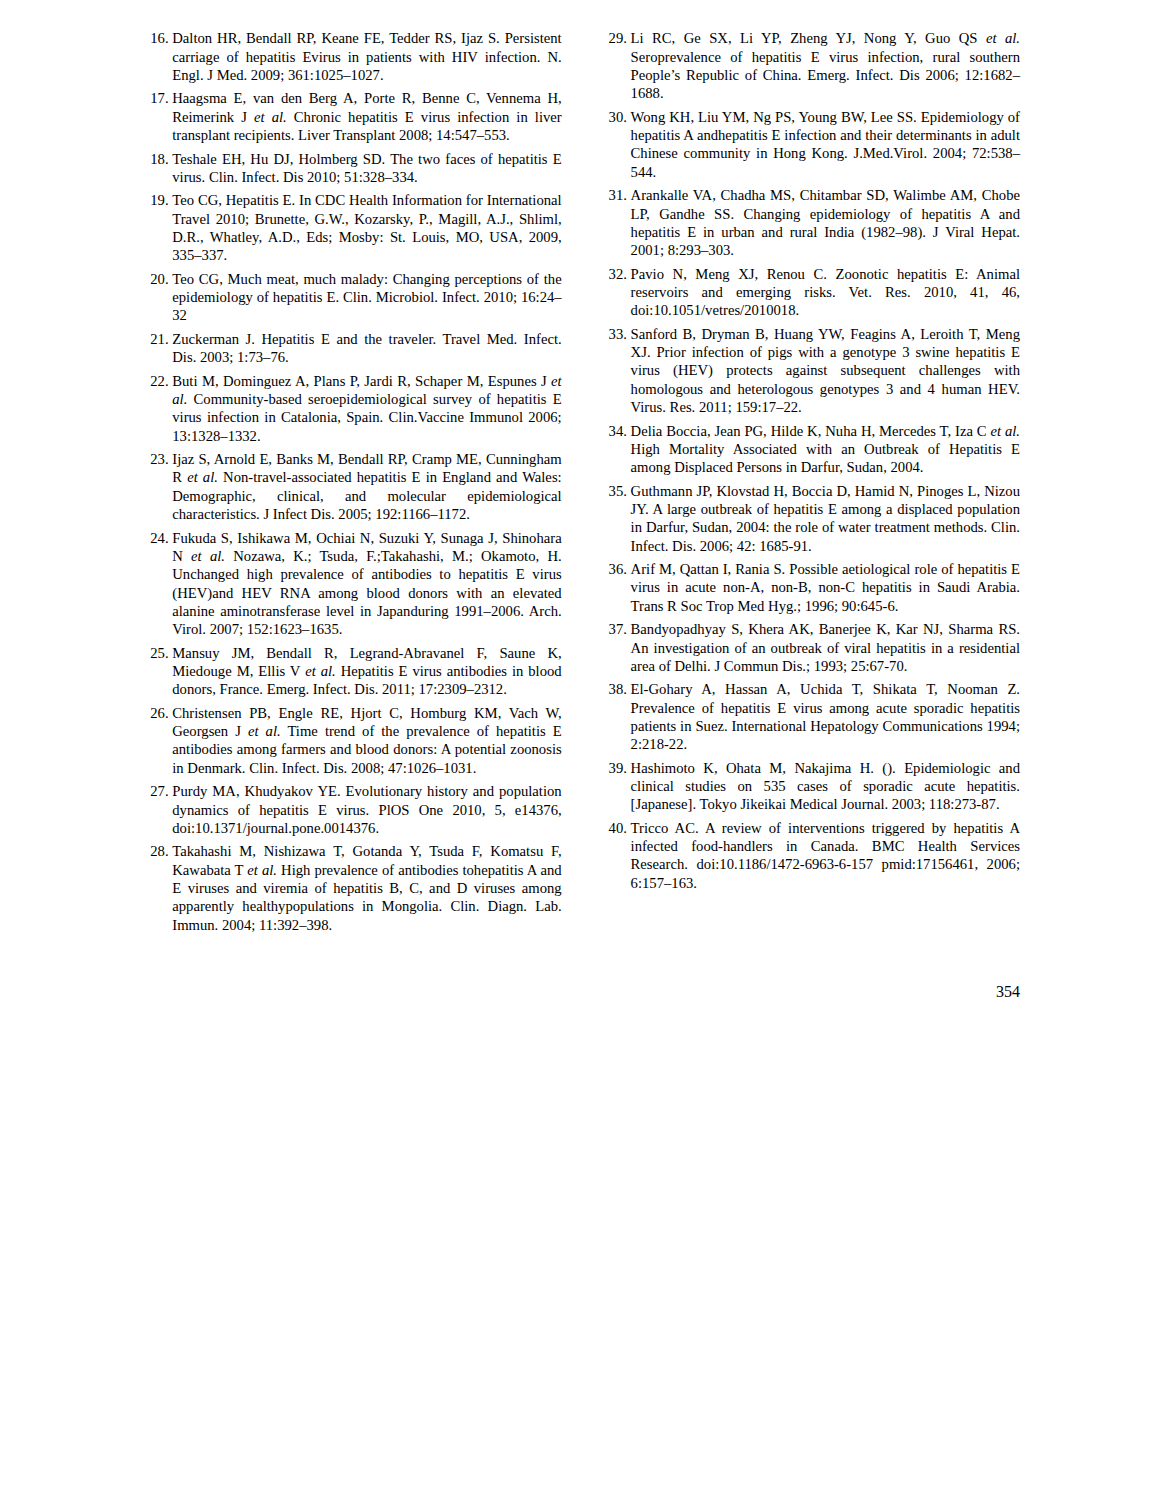Dalton HR, Bendall RP, Keane FE, Tedder RS, Ijaz S. Persistent carriage of hepatitis Evirus in patients with HIV infection. N. Engl. J Med. 2009; 361:1025–1027.
Haagsma E, van den Berg A, Porte R, Benne C, Vennema H, Reimerink J et al. Chronic hepatitis E virus infection in liver transplant recipients. Liver Transplant 2008; 14:547–553.
Teshale EH, Hu DJ, Holmberg SD. The two faces of hepatitis E virus. Clin. Infect. Dis 2010; 51:328–334.
Teo CG, Hepatitis E. In CDC Health Information for International Travel 2010; Brunette, G.W., Kozarsky, P., Magill, A.J., Shliml, D.R., Whatley, A.D., Eds; Mosby: St. Louis, MO, USA, 2009, 335–337.
Teo CG, Much meat, much malady: Changing perceptions of the epidemiology of hepatitis E. Clin. Microbiol. Infect. 2010; 16:24–32
Zuckerman J. Hepatitis E and the traveler. Travel Med. Infect. Dis. 2003; 1:73–76.
Buti M, Dominguez A, Plans P, Jardi R, Schaper M, Espunes J et al. Community-based seroepidemiological survey of hepatitis E virus infection in Catalonia, Spain. Clin.Vaccine Immunol 2006; 13:1328–1332.
Ijaz S, Arnold E, Banks M, Bendall RP, Cramp ME, Cunningham R et al. Non-travel-associated hepatitis E in England and Wales: Demographic, clinical, and molecular epidemiological characteristics. J Infect Dis. 2005; 192:1166–1172.
Fukuda S, Ishikawa M, Ochiai N, Suzuki Y, Sunaga J, Shinohara N et al. Nozawa, K.; Tsuda, F.;Takahashi, M.; Okamoto, H. Unchanged high prevalence of antibodies to hepatitis E virus (HEV)and HEV RNA among blood donors with an elevated alanine aminotransferase level in Japanduring 1991–2006. Arch. Virol. 2007; 152:1623–1635.
Mansuy JM, Bendall R, Legrand-Abravanel F, Saune K, Miedouge M, Ellis V et al. Hepatitis E virus antibodies in blood donors, France. Emerg. Infect. Dis. 2011; 17:2309–2312.
Christensen PB, Engle RE, Hjort C, Homburg KM, Vach W, Georgsen J et al. Time trend of the prevalence of hepatitis E antibodies among farmers and blood donors: A potential zoonosis in Denmark. Clin. Infect. Dis. 2008; 47:1026–1031.
Purdy MA, Khudyakov YE. Evolutionary history and population dynamics of hepatitis E virus. PlOS One 2010, 5, e14376, doi:10.1371/journal.pone.0014376.
Takahashi M, Nishizawa T, Gotanda Y, Tsuda F, Komatsu F, Kawabata T et al. High prevalence of antibodies tohepatitis A and E viruses and viremia of hepatitis B, C, and D viruses among apparently healthypopulations in Mongolia. Clin. Diagn. Lab. Immun. 2004; 11:392–398.
Li RC, Ge SX, Li YP, Zheng YJ, Nong Y, Guo QS et al. Seroprevalence of hepatitis E virus infection, rural southern People’s Republic of China. Emerg. Infect. Dis 2006; 12:1682–1688.
Wong KH, Liu YM, Ng PS, Young BW, Lee SS. Epidemiology of hepatitis A andhepatitis E infection and their determinants in adult Chinese community in Hong Kong. J.Med.Virol. 2004; 72:538–544.
Arankalle VA, Chadha MS, Chitambar SD, Walimbe AM, Chobe LP, Gandhe SS. Changing epidemiology of hepatitis A and hepatitis E in urban and rural India (1982–98). J Viral Hepat. 2001; 8:293–303.
Pavio N, Meng XJ, Renou C. Zoonotic hepatitis E: Animal reservoirs and emerging risks. Vet. Res. 2010, 41, 46, doi:10.1051/vetres/2010018.
Sanford B, Dryman B, Huang YW, Feagins A, Leroith T, Meng XJ. Prior infection of pigs with a genotype 3 swine hepatitis E virus (HEV) protects against subsequent challenges with homologous and heterologous genotypes 3 and 4 human HEV. Virus. Res. 2011; 159:17–22.
Delia Boccia, Jean PG, Hilde K, Nuha H, Mercedes T, Iza C et al. High Mortality Associated with an Outbreak of Hepatitis E among Displaced Persons in Darfur, Sudan, 2004.
Guthmann JP, Klovstad H, Boccia D, Hamid N, Pinoges L, Nizou JY. A large outbreak of hepatitis E among a displaced population in Darfur, Sudan, 2004: the role of water treatment methods. Clin. Infect. Dis. 2006; 42: 1685-91.
Arif M, Qattan I, Rania S. Possible aetiological role of hepatitis E virus in acute non-A, non-B, non-C hepatitis in Saudi Arabia. Trans R Soc Trop Med Hyg.; 1996; 90:645-6.
Bandyopadhyay S, Khera AK, Banerjee K, Kar NJ, Sharma RS. An investigation of an outbreak of viral hepatitis in a residential area of Delhi. J Commun Dis.; 1993; 25:67-70.
El-Gohary A, Hassan A, Uchida T, Shikata T, Nooman Z. Prevalence of hepatitis E virus among acute sporadic hepatitis patients in Suez. International Hepatology Communications 1994; 2:218-22.
Hashimoto K, Ohata M, Nakajima H. (). Epidemiologic and clinical studies on 535 cases of sporadic acute hepatitis. [Japanese]. Tokyo Jikeikai Medical Journal. 2003; 118:273-87.
Tricco AC. A review of interventions triggered by hepatitis A infected food-handlers in Canada. BMC Health Services Research. doi:10.1186/1472-6963-6-157 pmid:17156461, 2006; 6:157–163.
354